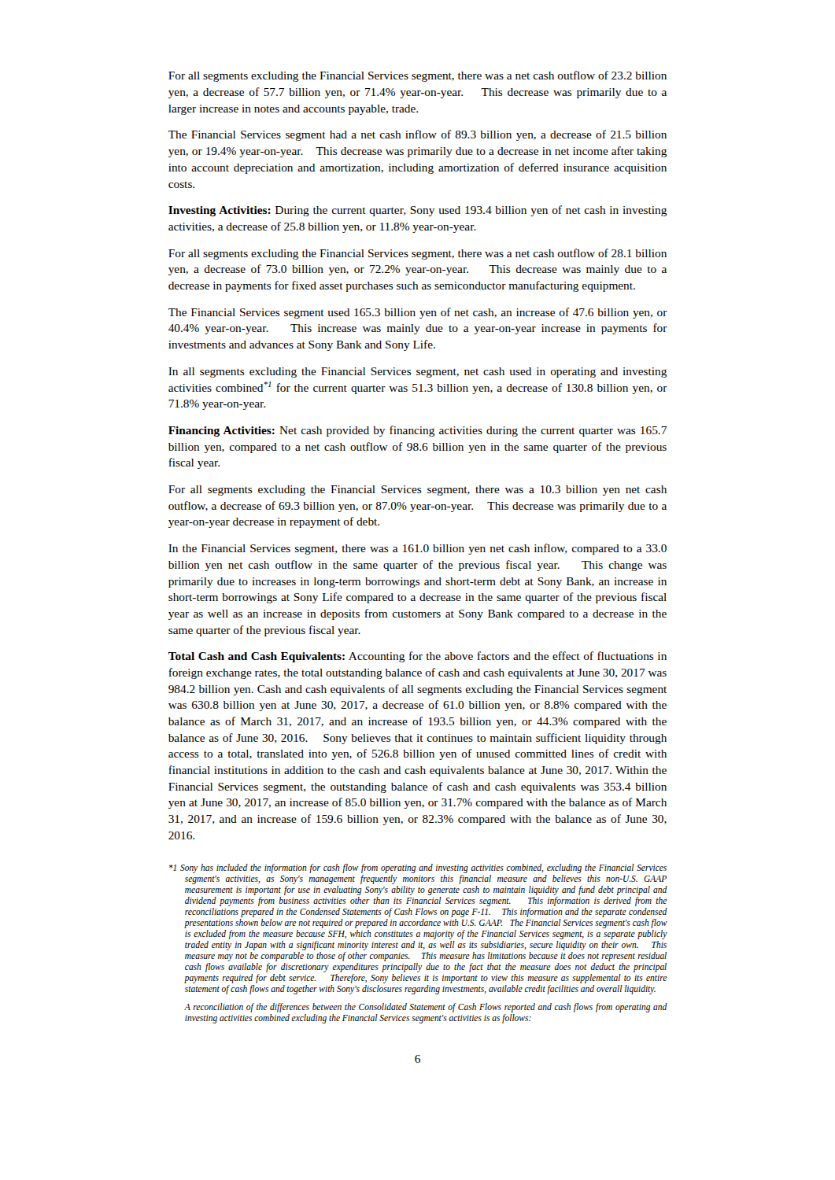For all segments excluding the Financial Services segment, there was a net cash outflow of 23.2 billion yen, a decrease of 57.7 billion yen, or 71.4% year-on-year. This decrease was primarily due to a larger increase in notes and accounts payable, trade.
The Financial Services segment had a net cash inflow of 89.3 billion yen, a decrease of 21.5 billion yen, or 19.4% year-on-year. This decrease was primarily due to a decrease in net income after taking into account depreciation and amortization, including amortization of deferred insurance acquisition costs.
Investing Activities: During the current quarter, Sony used 193.4 billion yen of net cash in investing activities, a decrease of 25.8 billion yen, or 11.8% year-on-year.
For all segments excluding the Financial Services segment, there was a net cash outflow of 28.1 billion yen, a decrease of 73.0 billion yen, or 72.2% year-on-year. This decrease was mainly due to a decrease in payments for fixed asset purchases such as semiconductor manufacturing equipment.
The Financial Services segment used 165.3 billion yen of net cash, an increase of 47.6 billion yen, or 40.4% year-on-year. This increase was mainly due to a year-on-year increase in payments for investments and advances at Sony Bank and Sony Life.
In all segments excluding the Financial Services segment, net cash used in operating and investing activities combined*1 for the current quarter was 51.3 billion yen, a decrease of 130.8 billion yen, or 71.8% year-on-year.
Financing Activities: Net cash provided by financing activities during the current quarter was 165.7 billion yen, compared to a net cash outflow of 98.6 billion yen in the same quarter of the previous fiscal year.
For all segments excluding the Financial Services segment, there was a 10.3 billion yen net cash outflow, a decrease of 69.3 billion yen, or 87.0% year-on-year. This decrease was primarily due to a year-on-year decrease in repayment of debt.
In the Financial Services segment, there was a 161.0 billion yen net cash inflow, compared to a 33.0 billion yen net cash outflow in the same quarter of the previous fiscal year. This change was primarily due to increases in long-term borrowings and short-term debt at Sony Bank, an increase in short-term borrowings at Sony Life compared to a decrease in the same quarter of the previous fiscal year as well as an increase in deposits from customers at Sony Bank compared to a decrease in the same quarter of the previous fiscal year.
Total Cash and Cash Equivalents: Accounting for the above factors and the effect of fluctuations in foreign exchange rates, the total outstanding balance of cash and cash equivalents at June 30, 2017 was 984.2 billion yen. Cash and cash equivalents of all segments excluding the Financial Services segment was 630.8 billion yen at June 30, 2017, a decrease of 61.0 billion yen, or 8.8% compared with the balance as of March 31, 2017, and an increase of 193.5 billion yen, or 44.3% compared with the balance as of June 30, 2016. Sony believes that it continues to maintain sufficient liquidity through access to a total, translated into yen, of 526.8 billion yen of unused committed lines of credit with financial institutions in addition to the cash and cash equivalents balance at June 30, 2017. Within the Financial Services segment, the outstanding balance of cash and cash equivalents was 353.4 billion yen at June 30, 2017, an increase of 85.0 billion yen, or 31.7% compared with the balance as of March 31, 2017, and an increase of 159.6 billion yen, or 82.3% compared with the balance as of June 30, 2016.
*1 Sony has included the information for cash flow from operating and investing activities combined, excluding the Financial Services segment's activities, as Sony's management frequently monitors this financial measure and believes this non-U.S. GAAP measurement is important for use in evaluating Sony's ability to generate cash to maintain liquidity and fund debt principal and dividend payments from business activities other than its Financial Services segment. This information is derived from the reconciliations prepared in the Condensed Statements of Cash Flows on page F-11. This information and the separate condensed presentations shown below are not required or prepared in accordance with U.S. GAAP. The Financial Services segment's cash flow is excluded from the measure because SFH, which constitutes a majority of the Financial Services segment, is a separate publicly traded entity in Japan with a significant minority interest and it, as well as its subsidiaries, secure liquidity on their own. This measure may not be comparable to those of other companies. This measure has limitations because it does not represent residual cash flows available for discretionary expenditures principally due to the fact that the measure does not deduct the principal payments required for debt service. Therefore, Sony believes it is important to view this measure as supplemental to its entire statement of cash flows and together with Sony's disclosures regarding investments, available credit facilities and overall liquidity.
A reconciliation of the differences between the Consolidated Statement of Cash Flows reported and cash flows from operating and investing activities combined excluding the Financial Services segment's activities is as follows:
6